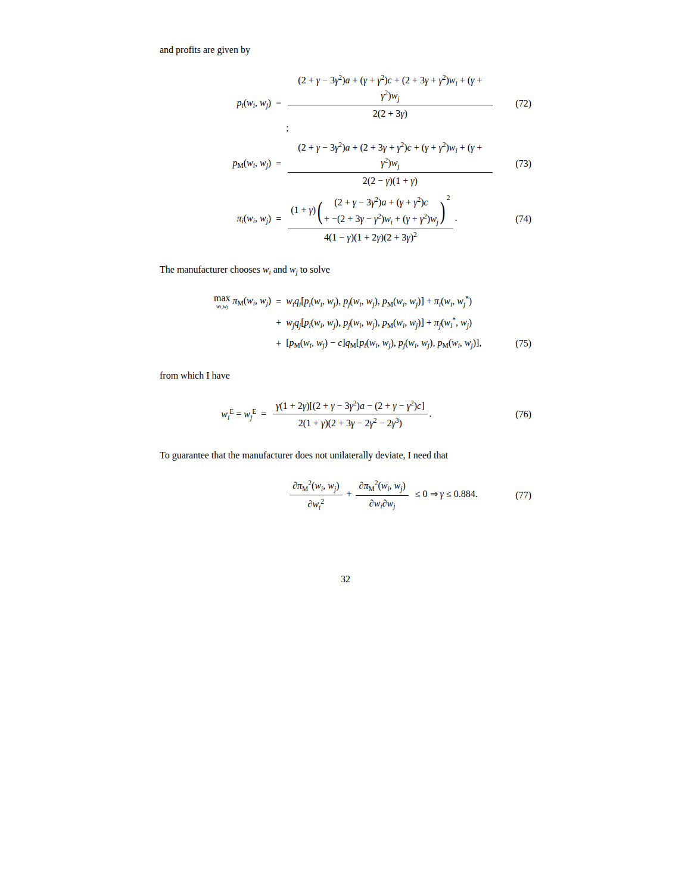and profits are given by
| p i ( w i , w j ) | = | (2 + γ − 3 γ 2 ) a + ( γ + γ 2 ) c + (2 + 3 γ + γ 2 ) w i + ( γ + γ 2 ) w j 2(2 + 3 γ ) ; | (72) |
| p M ( w i , w j ) | = | (2 + γ − 3 γ 2 ) a + (2 + 3 γ + γ 2 ) c + ( γ + γ 2 ) w i + ( γ + γ 2 ) w j 2(2 − γ )(1 + γ ) | (73) |
| π i ( w i , w j ) | = | (1 + γ ) ( (2 + γ − 3 γ 2 ) a + ( γ + γ 2 ) c + −(2 + 3 γ − γ 2 ) w i + ( γ + γ 2 ) w j ) 2 4(1 − γ )(1 + 2 γ )(2 + 3 γ ) 2 . | (74) |
The manufacturer chooses wi and wj to solve
| max w i ,w j π M ( w i , w j ) | = | w i q i [ p i ( w i , w j ), p j ( w i , w j ), p M ( w i , w j )] + π i ( w i , w j * ) | |
| | + | w j q j [ p i ( w i , w j ), p j ( w i , w j ), p M ( w i , w j )] + π j ( w i * , w j ) | |
| | + | [ p M ( w i , w j ) − c ] q M [ p i ( w i , w j ), p j ( w i , w j ), p M ( w i , w j )], | (75) |
from which I have
| w i E = w j E | = | γ (1 + 2 γ )[(2 + γ − 3 γ 2 ) a − (2 + γ − γ 2 ) c ] 2(1 + γ )(2 + 3 γ − 2 γ 2 − 2 γ 3 ) . | (76) |
To guarantee that the manufacturer does not unilaterally deviate, I need that
| | | ∂ π M 2 ( w i , w j ) ∂ w i 2 + ∂ π M 2 ( w i , w j ) ∂ w i ∂ w j ≤ 0 ⇒ γ ≤ 0.884. | (77) |
32